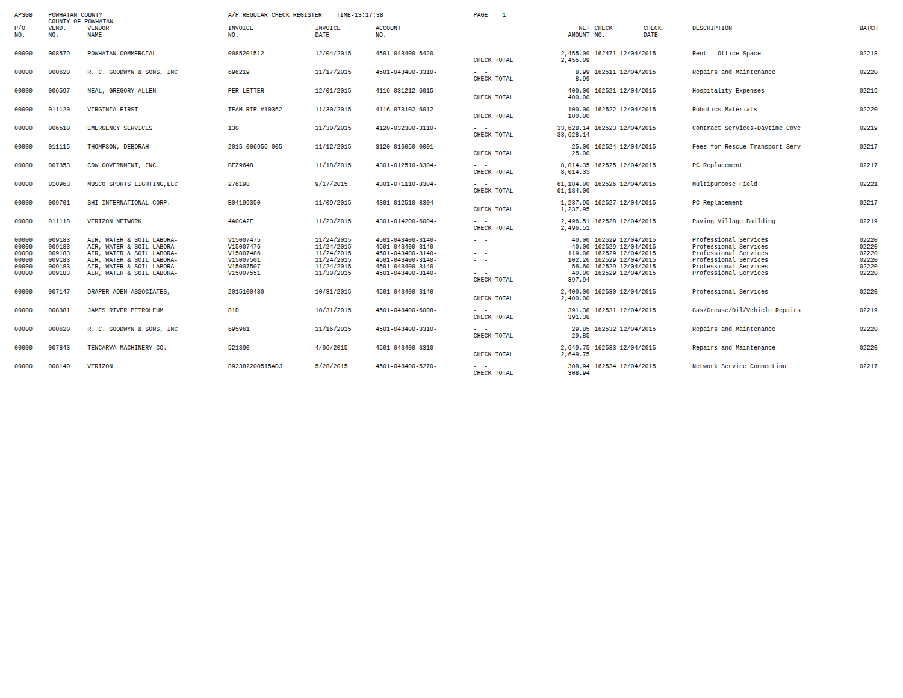| AP308 | POWHATAN COUNTY COUNTY OF POWHATAN | A/P REGULAR CHECK REGISTER TIME-13:17:38 | PAGE 1 | | | |
| --- | --- | --- | --- | --- | --- | --- |
| P/O NO. --- | VEND. NO. ----- | VENDOR NAME ------ | INVOICE NO. ------- | INVOICE DATE ------- | ACCOUNT NO. ------- | | NET AMOUNT ------ | CHECK NO. ----- | CHECK DATE ----- | DESCRIPTION ----------- | BATCH ----- |
| 00000 | 008579 | POWHATAN COMMERCIAL | 0085201512 | 12/04/2015 | 4501-043400-5420- | - - | 2,455.09 | 162471 12/04/2015 | Rent - Office Space | 02218 |
| | CHECK TOTAL | 2,455.09 | | | |
| 00000 | 000620 | R. C. GOODWYN & SONS, INC | 696219 | 11/17/2015 | 4501-043400-3310- | - - | 8.99 | 162511 12/04/2015 | Repairs and Maintenance | 02220 |
| | CHECK TOTAL | 8.99 | | | |
| 00000 | 006597 | NEAL, GREGORY ALLEN | PER LETTER | 12/01/2015 | 4116-031212-6015- | - - | 400.00 | 162521 12/04/2015 | Hospitality Expenses | 02219 |
| | CHECK TOTAL | 400.00 | | | |
| 00000 | 011120 | VIRGINIA FIRST | TEAM RIP #10362 | 11/30/2015 | 4116-073102-6012- | - - | 100.00 | 162522 12/04/2015 | Robotics Materials | 02220 |
| | CHECK TOTAL | 100.00 | | | |
| 00000 | 006510 | EMERGENCY SERVICES | 130 | 11/30/2015 | 4120-032300-3110- | - - | 33,628.14 | 162523 12/04/2015 | Contract Services-Daytime Cove | 02219 |
| | CHECK TOTAL | 33,628.14 | | | |
| 00000 | 011115 | THOMPSON, DEBORAH | 2015-006956-005 | 11/12/2015 | 3120-016050-0001- | - - | 25.00 | 162524 12/04/2015 | Fees for Rescue Transport Serv | 02217 |
| | CHECK TOTAL | 25.00 | | | |
| 00000 | 007353 | CDW GOVERNMENT, INC. | BFZ9648 | 11/18/2015 | 4301-012510-8304- | - - | 8,014.35 | 162525 12/04/2015 | PC Replacement | 02217 |
| | CHECK TOTAL | 8,014.35 | | | |
| 00000 | 010963 | MUSCO SPORTS LIGHTING,LLC | 276198 | 9/17/2015 | 4301-071110-8304- | - - | 61,184.00 | 162526 12/04/2015 | Multipurpose Field | 02221 |
| | CHECK TOTAL | 61,184.00 | | | |
| 00000 | 009701 | SHI INTERNATIONAL CORP. | B04199350 | 11/09/2015 | 4301-012510-8304- | - - | 1,237.95 | 162527 12/04/2015 | PC Replacement | 02217 |
| | CHECK TOTAL | 1,237.95 | | | |
| 00000 | 011118 | VERIZON NETWORK | 4A0CA2E | 11/23/2015 | 4301-014200-6004- | - - | 2,496.51 | 162528 12/04/2015 | Paving Village Building | 02219 |
| | CHECK TOTAL | 2,496.51 | | | |
| 00000 | 009183 | AIR, WATER & SOIL LABORA- | V15007475 | 11/24/2015 | 4501-043400-3140- | - - | 40.00 | 162529 12/04/2015 | Professional Services | 02220 |
| 00000 | 009183 | AIR, WATER & SOIL LABORA- | V15007476 | 11/24/2015 | 4501-043400-3140- | - - | 40.00 | 162529 12/04/2015 | Professional Services | 02220 |
| 00000 | 009183 | AIR, WATER & SOIL LABORA- | V15007486 | 11/24/2015 | 4501-043400-3140- | - - | 119.08 | 162529 12/04/2015 | Professional Services | 02220 |
| 00000 | 009183 | AIR, WATER & SOIL LABORA- | V15007501 | 11/24/2015 | 4501-043400-3140- | - - | 102.26 | 162529 12/04/2015 | Professional Services | 02220 |
| 00000 | 009183 | AIR, WATER & SOIL LABORA- | V15007507 | 11/24/2015 | 4501-043400-3140- | - - | 56.60 | 162529 12/04/2015 | Professional Services | 02220 |
| 00000 | 009183 | AIR, WATER & SOIL LABORA- | V15007551 | 11/30/2015 | 4501-043400-3140- | - - | 40.00 | 162529 12/04/2015 | Professional Services | 02220 |
| | CHECK TOTAL | 397.94 | | | |
| 00000 | 007147 | DRAPER ADEN ASSOCIATES, | 2015100480 | 10/31/2015 | 4501-043400-3140- | - - | 2,400.00 | 162530 12/04/2015 | Professional Services | 02220 |
| | CHECK TOTAL | 2,400.00 | | | |
| 00000 | 008381 | JAMES RIVER PETROLEUM | 81D | 10/31/2015 | 4501-043400-6008- | - - | 391.38 | 162531 12/04/2015 | Gas/Grease/Oil/Vehicle Repairs | 02219 |
| | CHECK TOTAL | 391.38 | | | |
| 00000 | 000620 | R. C. GOODWYN & SONS, INC | 695961 | 11/16/2015 | 4501-043400-3310- | - - | 29.85 | 162532 12/04/2015 | Repairs and Maintenance | 02220 |
| | CHECK TOTAL | 29.85 | | | |
| 00000 | 007843 | TENCARVA MACHINERY CO. | 521390 | 4/06/2015 | 4501-043400-3310- | - - | 2,649.75 | 162533 12/04/2015 | Repairs and Maintenance | 02220 |
| | CHECK TOTAL | 2,649.75 | | | |
| 00000 | 008140 | VERIZON | 892382200515ADJ | 5/28/2015 | 4501-043400-5270- | - - | 308.94 | 162534 12/04/2015 | Network Service Connection | 02217 |
| | CHECK TOTAL | 308.94 | | | |